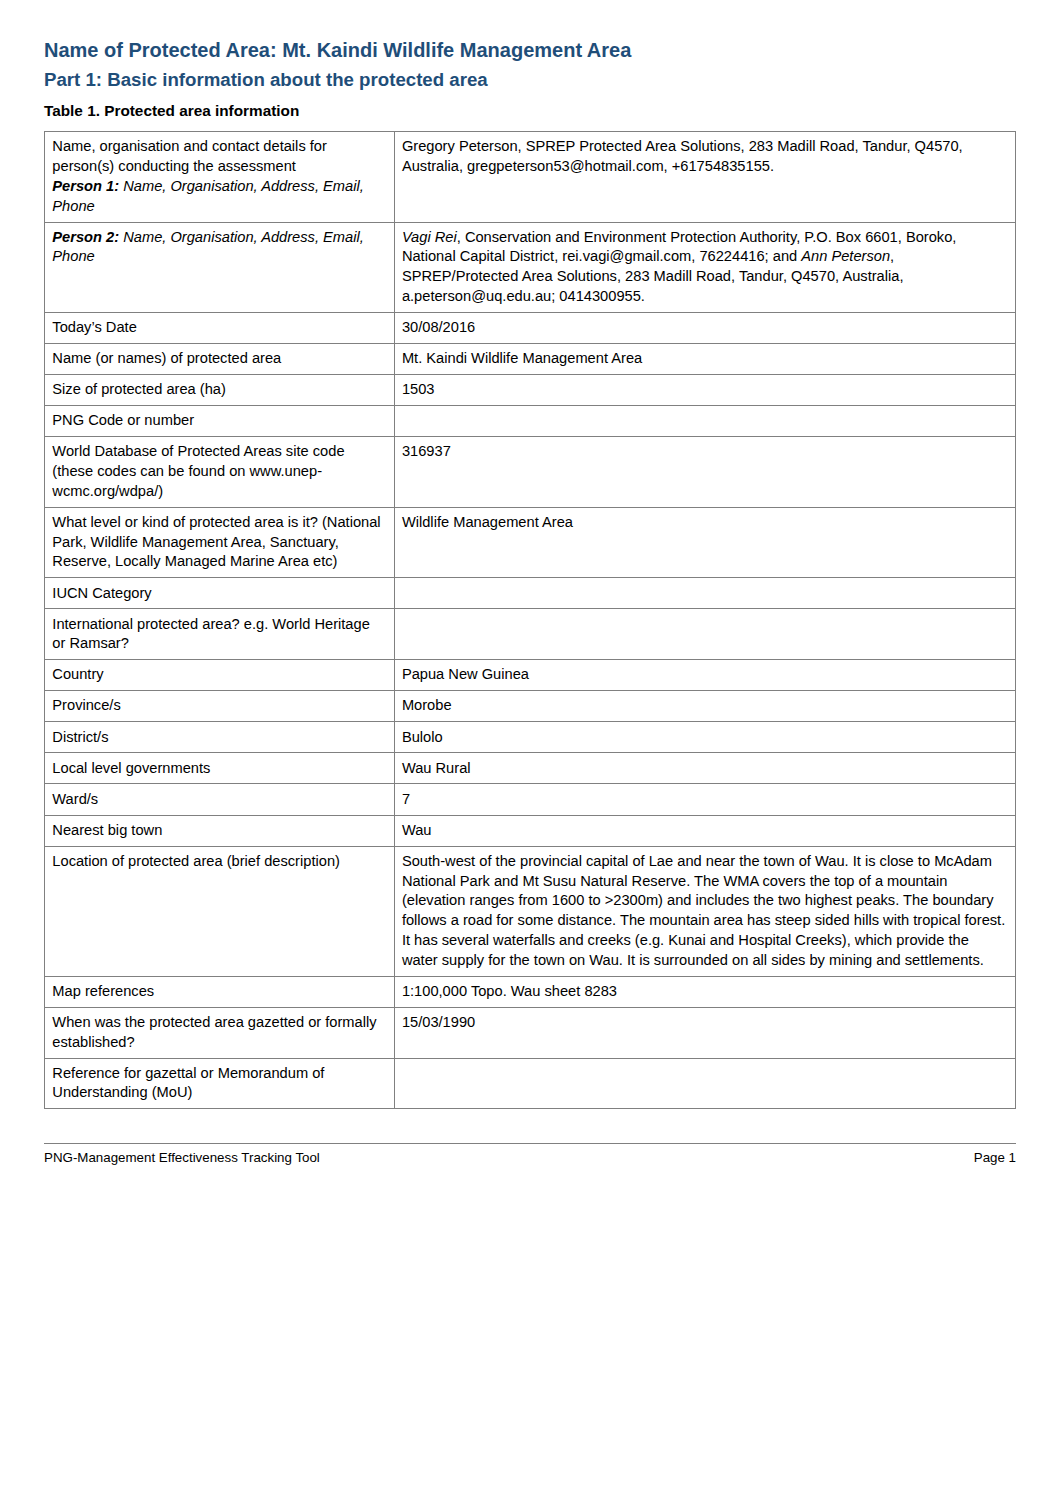Name of Protected Area: Mt. Kaindi Wildlife Management Area
Part 1: Basic information about the protected area
Table 1. Protected area information
| Name, organisation and contact details for person(s) conducting the assessment Person 1: Name, Organisation, Address, Email, Phone | Gregory Peterson, SPREP Protected Area Solutions, 283 Madill Road, Tandur, Q4570, Australia, gregpeterson53@hotmail.com, +61754835155. |
| Person 2: Name, Organisation, Address, Email, Phone | Vagi Rei , Conservation and Environment Protection Authority, P.O. Box 6601, Boroko, National Capital District, rei.vagi@gmail.com, 76224416; and Ann Peterson , SPREP/Protected Area Solutions, 283 Madill Road, Tandur, Q4570, Australia, a.peterson@uq.edu.au; 0414300955. |
| Today’s Date | 30/08/2016 |
| Name (or names) of protected area | Mt. Kaindi Wildlife Management Area |
| Size of protected area (ha) | 1503 |
| PNG Code or number | |
| World Database of Protected Areas site code (these codes can be found on www.unep-wcmc.org/wdpa/) | 316937 |
| What level or kind of protected area is it? (National Park, Wildlife Management Area, Sanctuary, Reserve, Locally Managed Marine Area etc) | Wildlife Management Area |
| IUCN Category | |
| International protected area? e.g. World Heritage or Ramsar? | |
| Country | Papua New Guinea |
| Province/s | Morobe |
| District/s | Bulolo |
| Local level governments | Wau Rural |
| Ward/s | 7 |
| Nearest big town | Wau |
| Location of protected area (brief description) | South-west of the provincial capital of Lae and near the town of Wau. It is close to McAdam National Park and Mt Susu Natural Reserve. The WMA covers the top of a mountain (elevation ranges from 1600 to >2300m) and includes the two highest peaks. The boundary follows a road for some distance. The mountain area has steep sided hills with tropical forest. It has several waterfalls and creeks (e.g. Kunai and Hospital Creeks), which provide the water supply for the town on Wau. It is surrounded on all sides by mining and settlements. |
| Map references | 1:100,000 Topo. Wau sheet 8283 |
| When was the protected area gazetted or formally established? | 15/03/1990 |
| Reference for gazettal or Memorandum of Understanding (MoU) | |
PNG-Management Effectiveness Tracking Tool Page 1